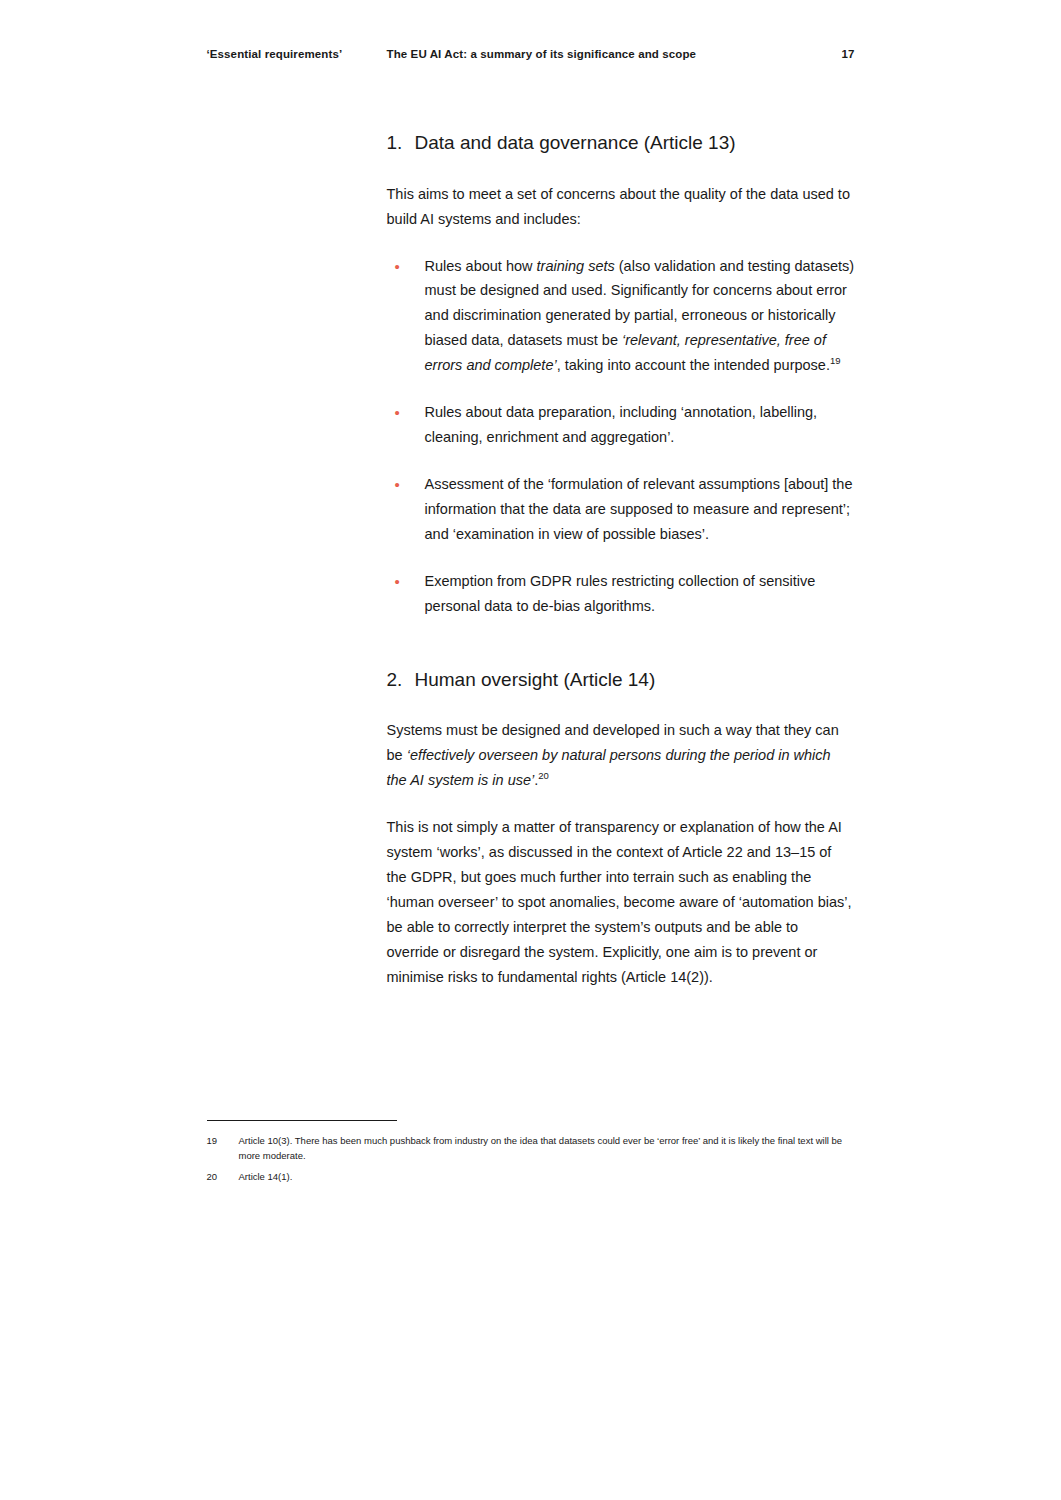‘Essential requirements’
The EU AI Act: a summary of its significance and scope
17
1. Data and data governance (Article 13)
This aims to meet a set of concerns about the quality of the data used to build AI systems and includes:
Rules about how training sets (also validation and testing datasets) must be designed and used. Significantly for concerns about error and discrimination generated by partial, erroneous or historically biased data, datasets must be ‘relevant, representative, free of errors and complete’, taking into account the intended purpose.19
Rules about data preparation, including ‘annotation, labelling, cleaning, enrichment and aggregation’.
Assessment of the ‘formulation of relevant assumptions [about] the information that the data are supposed to measure and represent’; and ‘examination in view of possible biases’.
Exemption from GDPR rules restricting collection of sensitive personal data to de-bias algorithms.
2. Human oversight (Article 14)
Systems must be designed and developed in such a way that they can be ‘effectively overseen by natural persons during the period in which the AI system is in use’.20
This is not simply a matter of transparency or explanation of how the AI system ‘works’, as discussed in the context of Article 22 and 13–15 of the GDPR, but goes much further into terrain such as enabling the ‘human overseer’ to spot anomalies, become aware of ‘automation bias’, be able to correctly interpret the system’s outputs and be able to override or disregard the system. Explicitly, one aim is to prevent or minimise risks to fundamental rights (Article 14(2)).
19
Article 10(3). There has been much pushback from industry on the idea that datasets could ever be ‘error free’ and it is likely the final text will be more moderate.
20
Article 14(1).